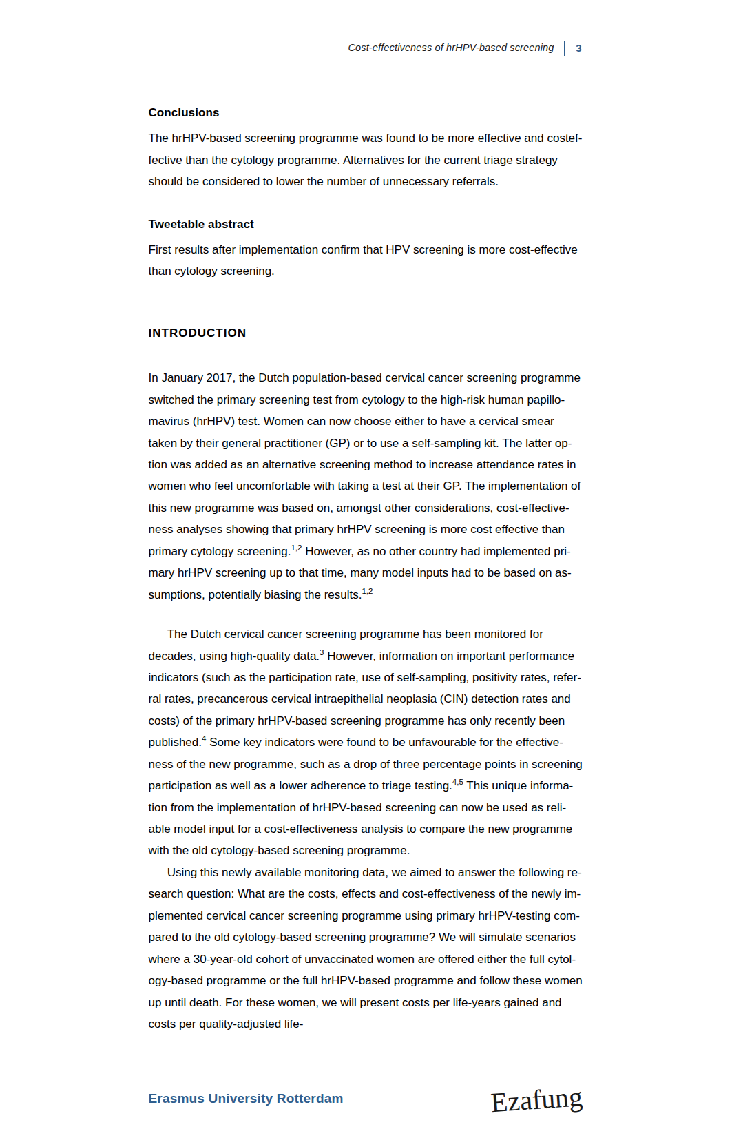Cost-effectiveness of hrHPV-based screening 3
Conclusions
The hrHPV-based screening programme was found to be more effective and costeffective than the cytology programme. Alternatives for the current triage strategy should be considered to lower the number of unnecessary referrals.
Tweetable abstract
First results after implementation confirm that HPV screening is more cost-effective than cytology screening.
INTRODUCTION
In January 2017, the Dutch population-based cervical cancer screening programme switched the primary screening test from cytology to the high-risk human papillomavirus (hrHPV) test. Women can now choose either to have a cervical smear taken by their general practitioner (GP) or to use a self-sampling kit. The latter option was added as an alternative screening method to increase attendance rates in women who feel uncomfortable with taking a test at their GP. The implementation of this new programme was based on, amongst other considerations, cost-effectiveness analyses showing that primary hrHPV screening is more cost effective than primary cytology screening.1,2 However, as no other country had implemented primary hrHPV screening up to that time, many model inputs had to be based on assumptions, potentially biasing the results.1,2
The Dutch cervical cancer screening programme has been monitored for decades, using high-quality data.3 However, information on important performance indicators (such as the participation rate, use of self-sampling, positivity rates, referral rates, precancerous cervical intraepithelial neoplasia (CIN) detection rates and costs) of the primary hrHPV-based screening programme has only recently been published.4 Some key indicators were found to be unfavourable for the effectiveness of the new programme, such as a drop of three percentage points in screening participation as well as a lower adherence to triage testing.4,5 This unique information from the implementation of hrHPV-based screening can now be used as reliable model input for a cost-effectiveness analysis to compare the new programme with the old cytology-based screening programme.
Using this newly available monitoring data, we aimed to answer the following research question: What are the costs, effects and cost-effectiveness of the newly implemented cervical cancer screening programme using primary hrHPV-testing compared to the old cytology-based screening programme? We will simulate scenarios where a 30-year-old cohort of unvaccinated women are offered either the full cytology-based programme or the full hrHPV-based programme and follow these women up until death. For these women, we will present costs per life-years gained and costs per quality-adjusted life-
Erasmus University Rotterdam
Ezafung